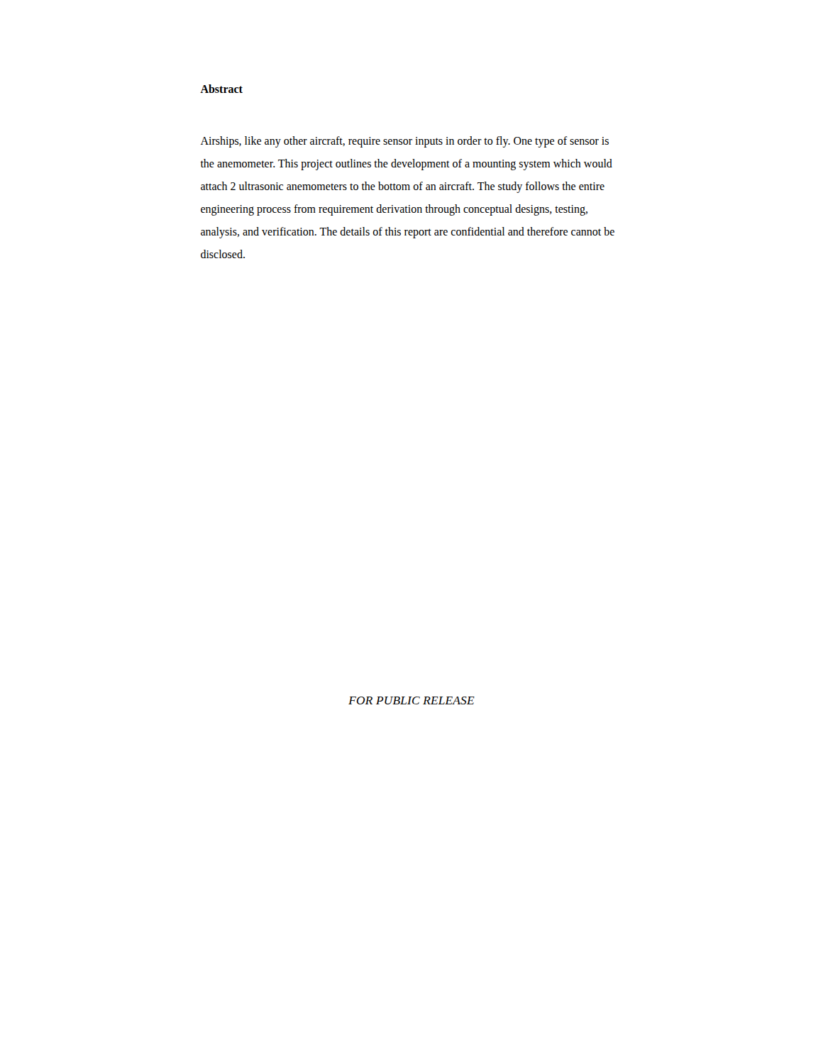Abstract
Airships, like any other aircraft, require sensor inputs in order to fly. One type of sensor is the anemometer. This project outlines the development of a mounting system which would attach 2 ultrasonic anemometers to the bottom of an aircraft. The study follows the entire engineering process from requirement derivation through conceptual designs, testing, analysis, and verification. The details of this report are confidential and therefore cannot be disclosed.
FOR PUBLIC RELEASE